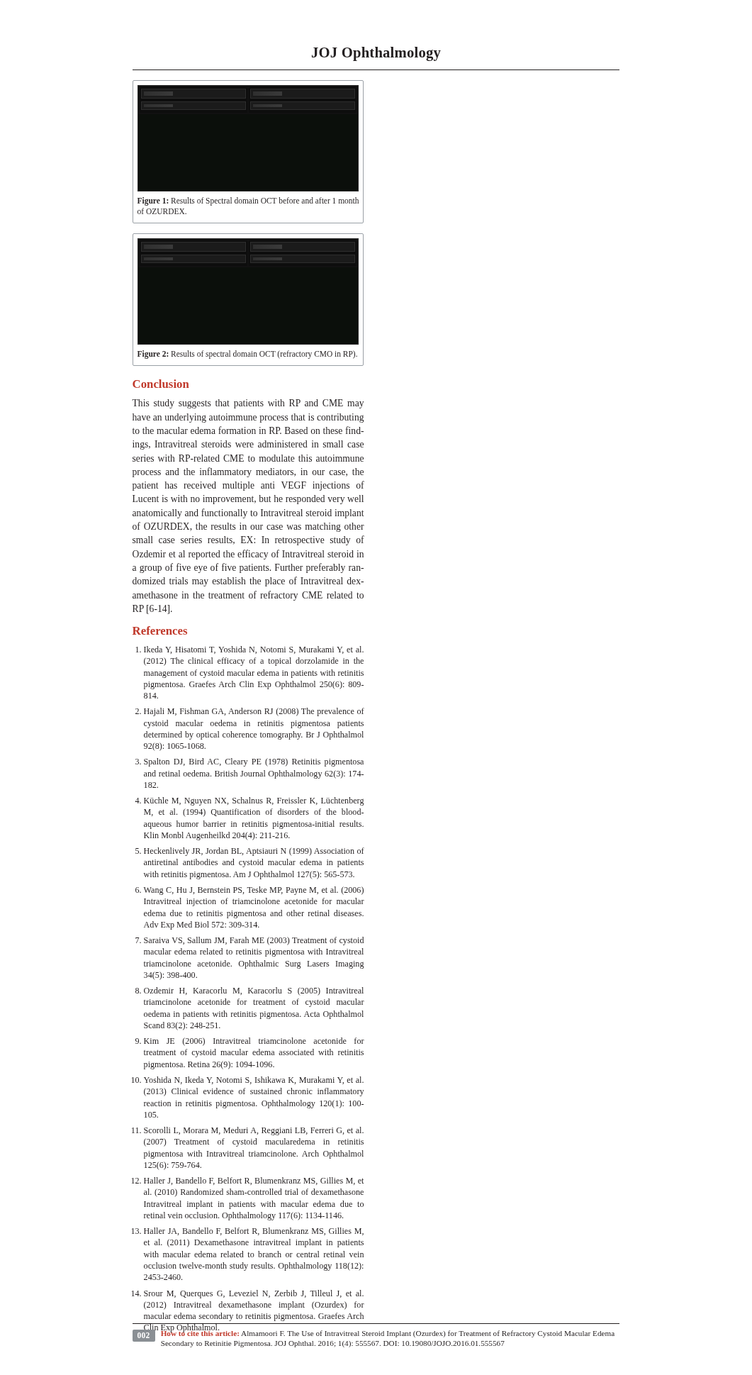JOJ Ophthalmology
Figure 1: Results of Spectral domain OCT before and after 1 month of OZURDEX.
Figure 2: Results of spectral domain OCT (refractory CMO in RP).
Conclusion
This study suggests that patients with RP and CME may have an underlying autoimmune process that is contributing to the macular edema formation in RP. Based on these findings, Intravitreal steroids were administered in small case series with RP-related CME to modulate this autoimmune process and the inflammatory mediators, in our case, the patient has received multiple anti VEGF injections of Lucent is with no improvement, but he responded very well anatomically and functionally to Intravitreal steroid implant of OZURDEX, the results in our case was matching other small case series results, EX: In retrospective study of Ozdemir et al reported the efficacy of Intravitreal steroid in a group of five eye of five patients. Further preferably randomized trials may establish the place of Intravitreal dexamethasone in the treatment of refractory CME related to RP [6-14].
References
Ikeda Y, Hisatomi T, Yoshida N, Notomi S, Murakami Y, et al. (2012) The clinical efficacy of a topical dorzolamide in the management of cystoid macular edema in patients with retinitis pigmentosa. Graefes Arch Clin Exp Ophthalmol 250(6): 809-814.
Hajali M, Fishman GA, Anderson RJ (2008) The prevalence of cystoid macular oedema in retinitis pigmentosa patients determined by optical coherence tomography. Br J Ophthalmol 92(8): 1065-1068.
Spalton DJ, Bird AC, Cleary PE (1978) Retinitis pigmentosa and retinal oedema. British Journal Ophthalmology 62(3): 174-182.
Küchle M, Nguyen NX, Schalnus R, Freissler K, Lüchtenberg M, et al. (1994) Quantification of disorders of the blood-aqueous humor barrier in retinitis pigmentosa-initial results. Klin Monbl Augenheilkd 204(4): 211-216.
Heckenlively JR, Jordan BL, Aptsiauri N (1999) Association of antiretinal antibodies and cystoid macular edema in patients with retinitis pigmentosa. Am J Ophthalmol 127(5): 565-573.
Wang C, Hu J, Bernstein PS, Teske MP, Payne M, et al. (2006) Intravitreal injection of triamcinolone acetonide for macular edema due to retinitis pigmentosa and other retinal diseases. Adv Exp Med Biol 572: 309-314.
Saraiva VS, Sallum JM, Farah ME (2003) Treatment of cystoid macular edema related to retinitis pigmentosa with Intravitreal triamcinolone acetonide. Ophthalmic Surg Lasers Imaging 34(5): 398-400.
Ozdemir H, Karacorlu M, Karacorlu S (2005) Intravitreal triamcinolone acetonide for treatment of cystoid macular oedema in patients with retinitis pigmentosa. Acta Ophthalmol Scand 83(2): 248-251.
Kim JE (2006) Intravitreal triamcinolone acetonide for treatment of cystoid macular edema associated with retinitis pigmentosa. Retina 26(9): 1094-1096.
Yoshida N, Ikeda Y, Notomi S, Ishikawa K, Murakami Y, et al. (2013) Clinical evidence of sustained chronic inflammatory reaction in retinitis pigmentosa. Ophthalmology 120(1): 100-105.
Scorolli L, Morara M, Meduri A, Reggiani LB, Ferreri G, et al. (2007) Treatment of cystoid macularedema in retinitis pigmentosa with Intravitreal triamcinolone. Arch Ophthalmol 125(6): 759-764.
Haller J, Bandello F, Belfort R, Blumenkranz MS, Gillies M, et al. (2010) Randomized sham-controlled trial of dexamethasone Intravitreal implant in patients with macular edema due to retinal vein occlusion. Ophthalmology 117(6): 1134-1146.
Haller JA, Bandello F, Belfort R, Blumenkranz MS, Gillies M, et al. (2011) Dexamethasone intravitreal implant in patients with macular edema related to branch or central retinal vein occlusion twelve-month study results. Ophthalmology 118(12): 2453-2460.
Srour M, Querques G, Leveziel N, Zerbib J, Tilleul J, et al. (2012) Intravitreal dexamethasone implant (Ozurdex) for macular edema secondary to retinitis pigmentosa. Graefes Arch Clin Exp Ophthalmol.
002
How to cite this article: Almamoori F. The Use of Intravitreal Steroid Implant (Ozurdex) for Treatment of Refractory Cystoid Macular Edema Secondary to Retinitie Pigmentosa. JOJ Ophthal. 2016; 1(4): 555567. DOI: 10.19080/JOJO.2016.01.555567